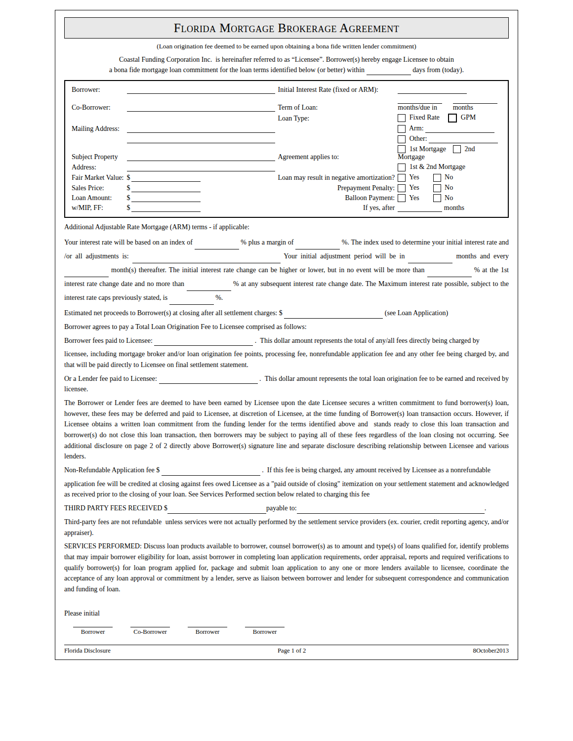Florida Mortgage Brokerage Agreement
(Loan origination fee deemed to be earned upon obtaining a bona fide written lender commitment)
Coastal Funding Corporation Inc. is hereinafter referred to as “Licensee”. Borrower(s) hereby engage Licensee to obtain
a bona fide mortgage loan commitment for the loan terms identified below (or better) within days from (today).
| Borrower: | | Initial Interest Rate (fixed or ARM): | |
| Co-Borrower: | | Term of Loan: | months/due in | months |
| | | Loan Type: | Fixed Rate GPM |
| Mailing Address: | | | Arm: |
| | | | Other: |
| Subject Property | | Agreement applies to: | 1st Mortgage 2nd Mortgage |
| Address: | | | 1st & 2nd Mortgage |
| Fair Market Value: | $ | Loan may result in negative amortization? | Yes No |
| Sales Price: | $ | Prepayment Penalty: | Yes No |
| Loan Amount: | $ | Balloon Payment: | Yes No |
| w/MIP, FF: | $ | If yes, after | months |
Additional Adjustable Rate Mortgage (ARM) terms - if applicable:
Your interest rate will be based on an index of % plus a margin of %. The index used to determine your initial interest rate and /or all adjustments is: Your initial adjustment period will be in months and every month(s) thereafter. The initial interest rate change can be higher or lower, but in no event will be more than % at the 1st interest rate change date and no more than % at any subsequent interest rate change date. The Maximum interest rate possible, subject to the interest rate caps previously stated, is %.
Estimated net proceeds to Borrower(s) at closing after all settlement charges: $ (see Loan Application)
Borrower agrees to pay a Total Loan Origination Fee to Licensee comprised as follows:
Borrower fees paid to Licensee: . This dollar amount represents the total of any/all fees directly being charged by
licensee, including mortgage broker and/or loan origination fee points, processing fee, nonrefundable application fee and any other fee being charged by, and that will be paid directly to Licensee on final settlement statement.
Or a Lender fee paid to Licensee: . This dollar amount represents the total loan origination fee to be earned and received by licensee.
The Borrower or Lender fees are deemed to have been earned by Licensee upon the date Licensee secures a written commitment to fund borrower(s) loan, however, these fees may be deferred and paid to Licensee, at discretion of Licensee, at the time funding of Borrower(s) loan transaction occurs. However, if Licensee obtains a written loan commitment from the funding lender for the terms identified above and stands ready to close this loan transaction and borrower(s) do not close this loan transaction, then borrowers may be subject to paying all of these fees regardless of the loan closing not occurring. See additional disclosure on page 2 of 2 directly above Borrower(s) signature line and separate disclosure describing relationship between Licensee and various lenders.
Non-Refundable Application fee $ . If this fee is being charged, any amount received by Licensee as a nonrefundable
application fee will be credited at closing against fees owed Licensee as a "paid outside of closing" itemization on your settlement statement and acknowledged as received prior to the closing of your loan. See Services Performed section below related to charging this fee
THIRD PARTY FEES RECEIVED $ payable to: .
Third-party fees are not refundable unless services were not actually performed by the settlement service providers (ex. courier, credit reporting agency, and/or appraiser).
SERVICES PERFORMED: Discuss loan products available to borrower, counsel borrower(s) as to amount and type(s) of loans qualified for, identify problems that may impair borrower eligibility for loan, assist borrower in completing loan application requirements, order appraisal, reports and required verifications to qualify borrower(s) for loan program applied for, package and submit loan application to any one or more lenders available to licensee, coordinate the acceptance of any loan approval or commitment by a lender, serve as liaison between borrower and lender for subsequent correspondence and communication and funding of loan.
Please initial
| Borrower | Co-Borrower | Borrower | Borrower |
Florida Disclosure Page 1 of 2 8October2013